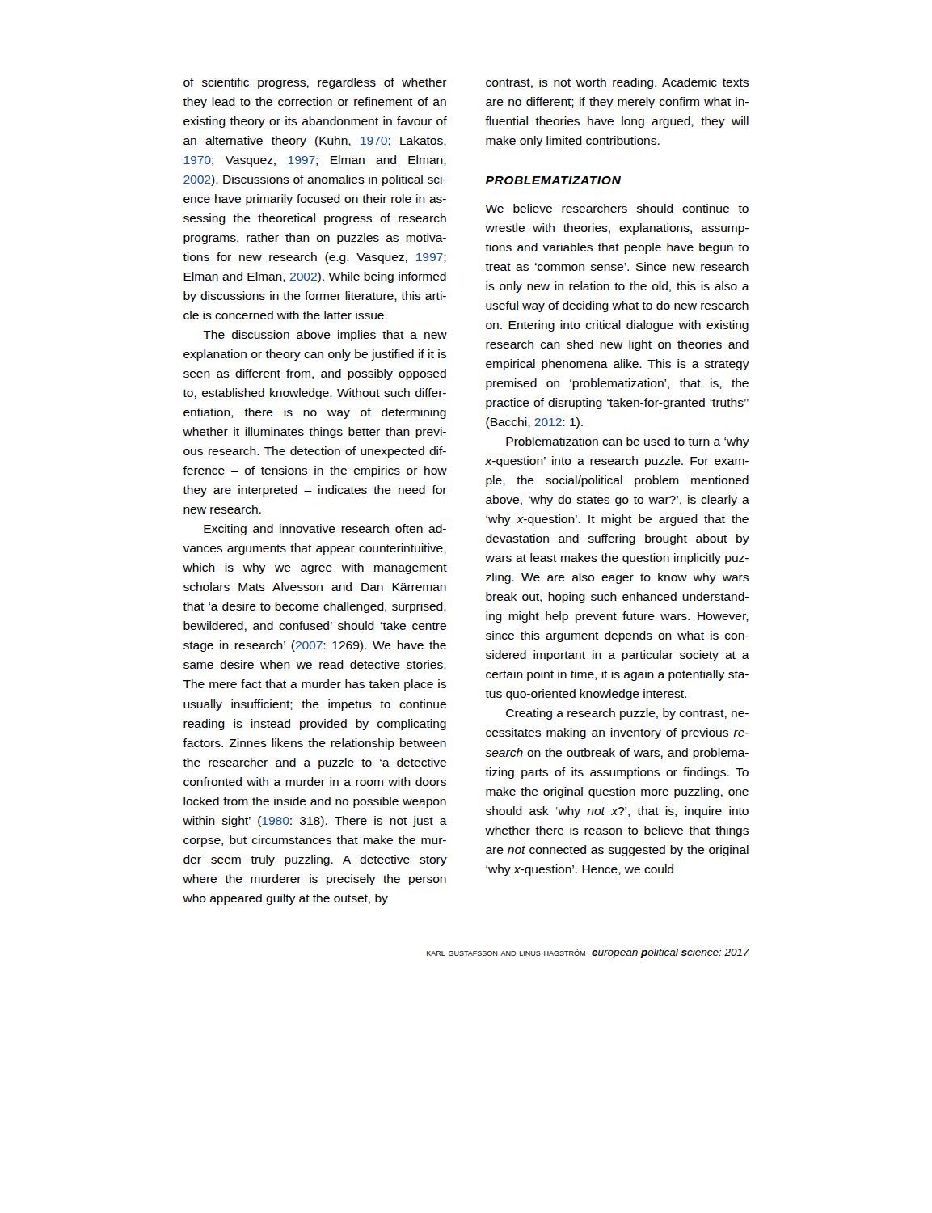of scientific progress, regardless of whether they lead to the correction or refinement of an existing theory or its abandonment in favour of an alternative theory (Kuhn, 1970; Lakatos, 1970; Vasquez, 1997; Elman and Elman, 2002). Discussions of anomalies in political science have primarily focused on their role in assessing the theoretical progress of research programs, rather than on puzzles as motivations for new research (e.g. Vasquez, 1997; Elman and Elman, 2002). While being informed by discussions in the former literature, this article is concerned with the latter issue.
The discussion above implies that a new explanation or theory can only be justified if it is seen as different from, and possibly opposed to, established knowledge. Without such differentiation, there is no way of determining whether it illuminates things better than previous research. The detection of unexpected difference – of tensions in the empirics or how they are interpreted – indicates the need for new research.
Exciting and innovative research often advances arguments that appear counterintuitive, which is why we agree with management scholars Mats Alvesson and Dan Kärreman that ‘a desire to become challenged, surprised, bewildered, and confused’ should ‘take centre stage in research’ (2007: 1269). We have the same desire when we read detective stories. The mere fact that a murder has taken place is usually insufficient; the impetus to continue reading is instead provided by complicating factors. Zinnes likens the relationship between the researcher and a puzzle to ‘a detective confronted with a murder in a room with doors locked from the inside and no possible weapon within sight’ (1980: 318). There is not just a corpse, but circumstances that make the murder seem truly puzzling. A detective story where the murderer is precisely the person who appeared guilty at the outset, by
contrast, is not worth reading. Academic texts are no different; if they merely confirm what influential theories have long argued, they will make only limited contributions.
Problematization
We believe researchers should continue to wrestle with theories, explanations, assumptions and variables that people have begun to treat as ‘common sense’. Since new research is only new in relation to the old, this is also a useful way of deciding what to do new research on. Entering into critical dialogue with existing research can shed new light on theories and empirical phenomena alike. This is a strategy premised on ‘problematization’, that is, the practice of disrupting ‘taken-for-granted ‘truths’’ (Bacchi, 2012: 1).
Problematization can be used to turn a ‘why x-question’ into a research puzzle. For example, the social/political problem mentioned above, ‘why do states go to war?’, is clearly a ‘why x-question’. It might be argued that the devastation and suffering brought about by wars at least makes the question implicitly puzzling. We are also eager to know why wars break out, hoping such enhanced understanding might help prevent future wars. However, since this argument depends on what is considered important in a particular society at a certain point in time, it is again a potentially status quo-oriented knowledge interest.
Creating a research puzzle, by contrast, necessitates making an inventory of previous research on the outbreak of wars, and problematizing parts of its assumptions or findings. To make the original question more puzzling, one should ask ‘why not x?’, that is, inquire into whether there is reason to believe that things are not connected as suggested by the original ‘why x-question’. Hence, we could
karl gustafsson and linus hagström european political science: 2017